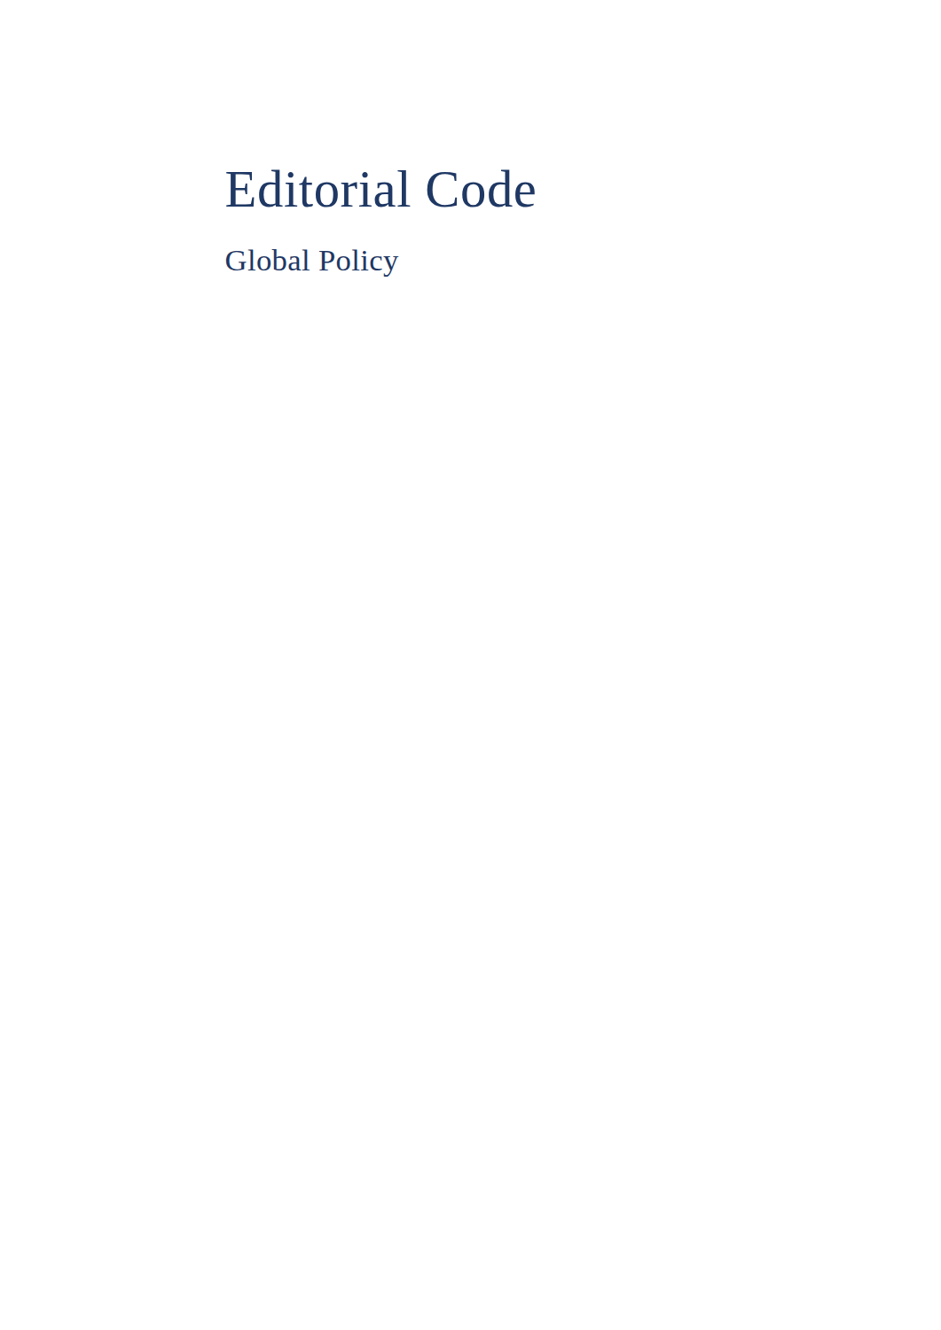Editorial Code
Global Policy